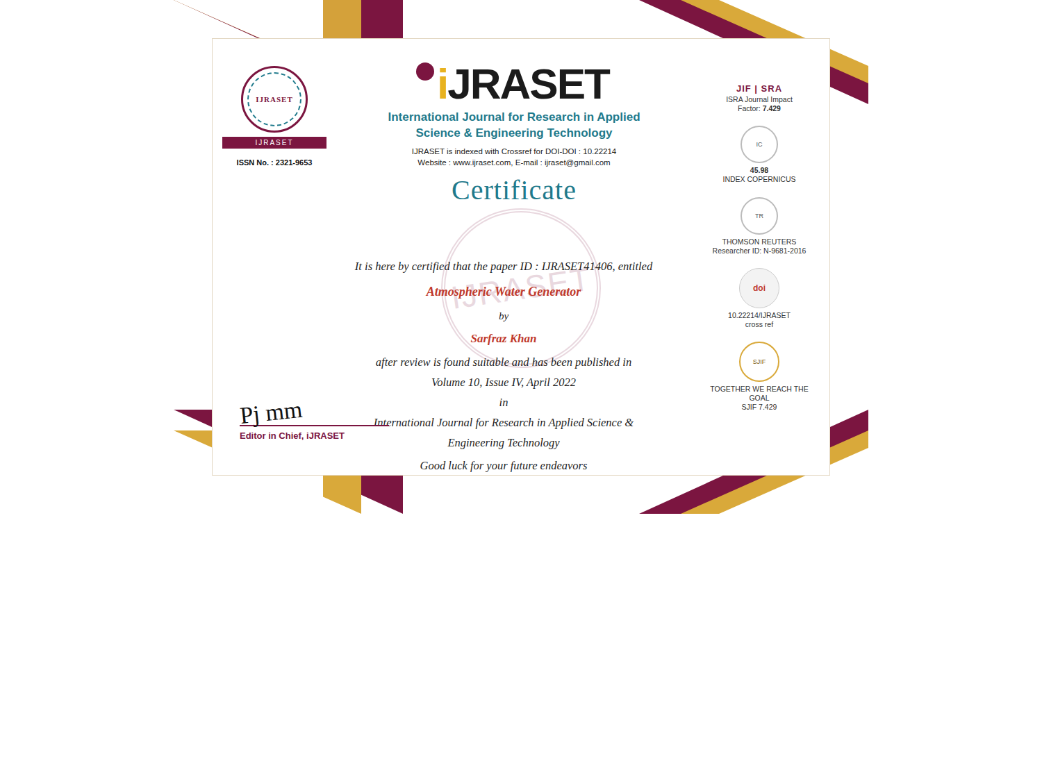IJRASET
IJRASET
ISSN No. : 2321-9653
i JRASET
International Journal for Research in Applied
Science & Engineering Technology
IJRASET is indexed with Crossref for DOI-DOI : 10.22214
Website : www.ijraset.com, E-mail : ijraset@gmail.com
Certificate
JIF | SRA
ISRA Journal Impact
Factor: 7.429
IC
45.98
INDEX COPERNICUS
TR
THOMSON REUTERS
Researcher ID: N-9681-2016
doi
10.22214/IJRASET
cross ref
SJIF
TOGETHER WE REACH THE GOAL
SJIF 7.429
IJRASET
It is here by certified that the paper ID : IJRASET41406, entitled Atmospheric Water Generator by Sarfraz Khan after review is found suitable and has been published in
Volume 10, Issue IV, April 2022
in
International Journal for Research in Applied Science &
Engineering Technology Good luck for your future endeavors
Pj mm
Editor in Chief, iJRASET